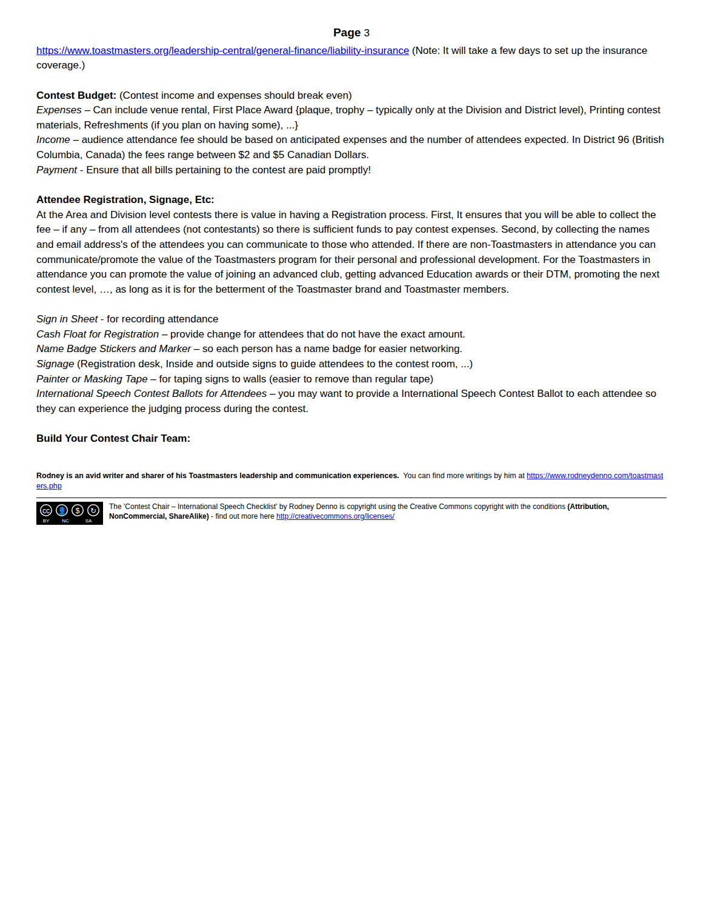Page 3
https://www.toastmasters.org/leadership-central/general-finance/liability-insurance (Note: It will take a few days to set up the insurance coverage.)
Contest Budget: (Contest income and expenses should break even)
Expenses – Can include venue rental, First Place Award {plaque, trophy – typically only at the Division and District level), Printing contest materials, Refreshments (if you plan on having some), ...}
Income – audience attendance fee should be based on anticipated expenses and the number of attendees expected. In District 96 (British Columbia, Canada) the fees range between $2 and $5 Canadian Dollars.
Payment - Ensure that all bills pertaining to the contest are paid promptly!
Attendee Registration, Signage, Etc:
At the Area and Division level contests there is value in having a Registration process. First, It ensures that you will be able to collect the fee – if any – from all attendees (not contestants) so there is sufficient funds to pay contest expenses. Second, by collecting the names and email address's of the attendees you can communicate to those who attended. If there are non-Toastmasters in attendance you can communicate/promote the value of the Toastmasters program for their personal and professional development. For the Toastmasters in attendance you can promote the value of joining an advanced club, getting advanced Education awards or their DTM, promoting the next contest level, …, as long as it is for the betterment of the Toastmaster brand and Toastmaster members.
Sign in Sheet - for recording attendance
Cash Float for Registration – provide change for attendees that do not have the exact amount.
Name Badge Stickers and Marker – so each person has a name badge for easier networking.
Signage (Registration desk, Inside and outside signs to guide attendees to the contest room, ...)
Painter or Masking Tape – for taping signs to walls (easier to remove than regular tape)
International Speech Contest Ballots for Attendees – you may want to provide a International Speech Contest Ballot to each attendee so they can experience the judging process during the contest.
Build Your Contest Chair Team:
Rodney is an avid writer and sharer of his Toastmasters leadership and communication experiences. You can find more writings by him at https://www.rodneydenno.com/toastmasters.php
cc 👤 $ ↻ BY NC SA
The 'Contest Chair – International Speech Checklist' by Rodney Denno is copyright using the Creative Commons copyright with the conditions (Attribution, NonCommercial, ShareAlike) - find out more here http://creativecommons.org/licenses/